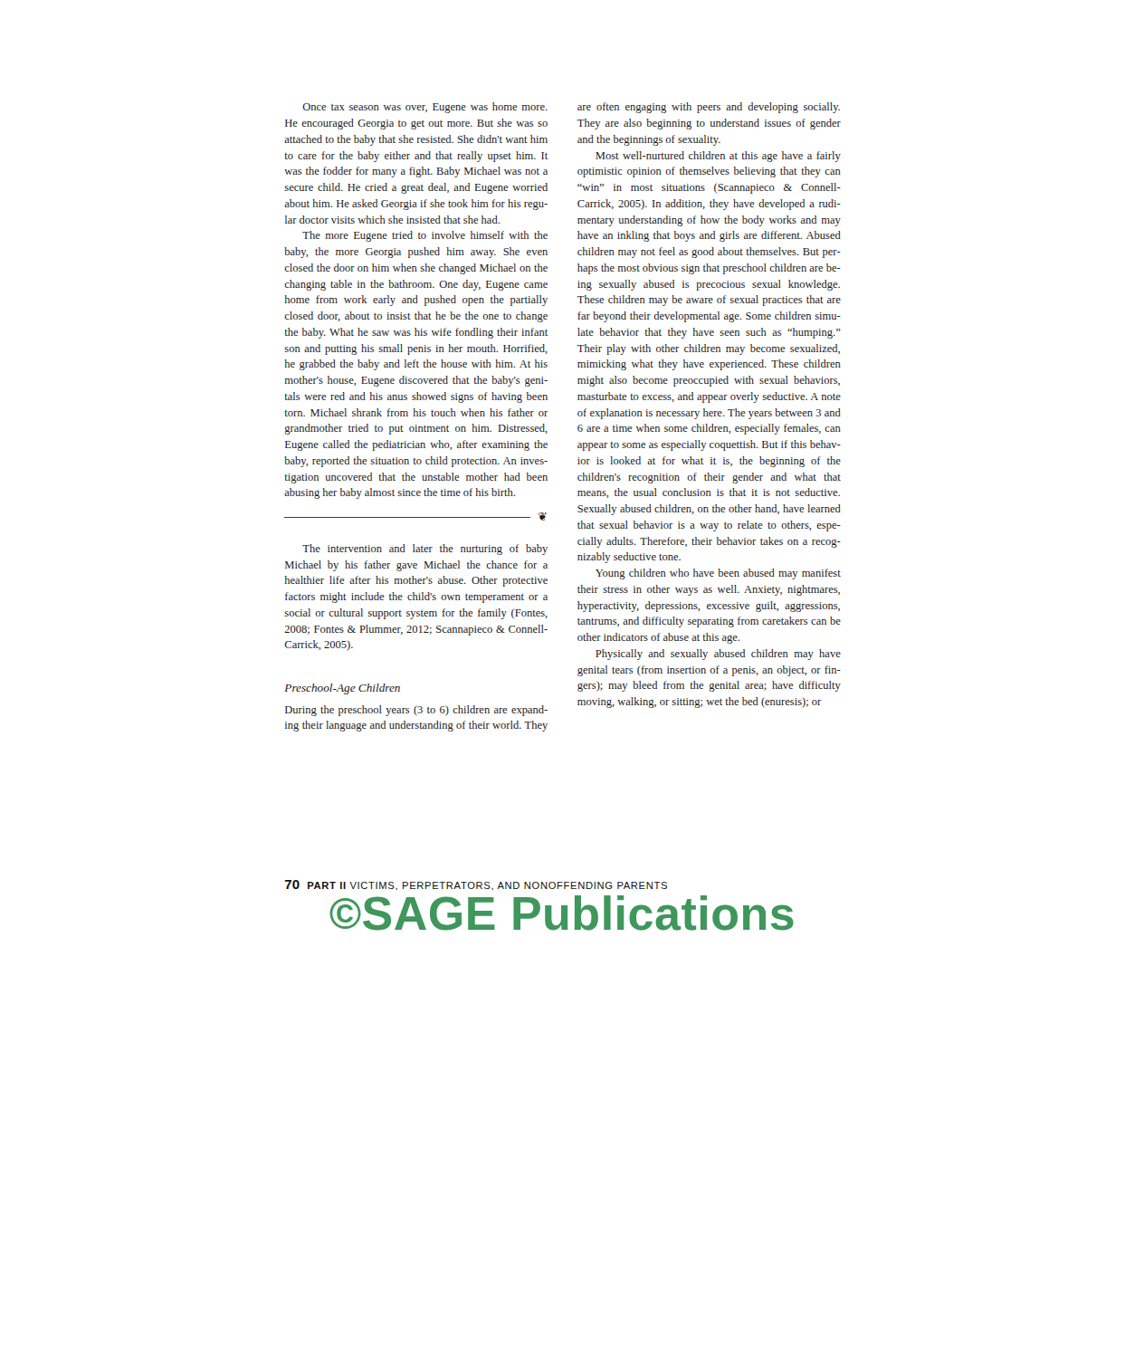Once tax season was over, Eugene was home more. He encouraged Georgia to get out more. But she was so attached to the baby that she resisted. She didn't want him to care for the baby either and that really upset him. It was the fodder for many a fight. Baby Michael was not a secure child. He cried a great deal, and Eugene worried about him. He asked Georgia if she took him for his regular doctor visits which she insisted that she had.
The more Eugene tried to involve himself with the baby, the more Georgia pushed him away. She even closed the door on him when she changed Michael on the changing table in the bathroom. One day, Eugene came home from work early and pushed open the partially closed door, about to insist that he be the one to change the baby. What he saw was his wife fondling their infant son and putting his small penis in her mouth. Horrified, he grabbed the baby and left the house with him. At his mother's house, Eugene discovered that the baby's genitals were red and his anus showed signs of having been torn. Michael shrank from his touch when his father or grandmother tried to put ointment on him. Distressed, Eugene called the pediatrician who, after examining the baby, reported the situation to child protection. An investigation uncovered that the unstable mother had been abusing her baby almost since the time of his birth.
❦
The intervention and later the nurturing of baby Michael by his father gave Michael the chance for a healthier life after his mother's abuse. Other protective factors might include the child's own temperament or a social or cultural support system for the family (Fontes, 2008; Fontes & Plummer, 2012; Scannapieco & Connell-Carrick, 2005).
Preschool-Age Children
During the preschool years (3 to 6) children are expanding their language and understanding of their world. They are often engaging with peers and developing socially. They are also beginning to understand issues of gender and the beginnings of sexuality.
Most well-nurtured children at this age have a fairly optimistic opinion of themselves believing that they can “win” in most situations (Scannapieco & Connell-Carrick, 2005). In addition, they have developed a rudimentary understanding of how the body works and may have an inkling that boys and girls are different. Abused children may not feel as good about themselves. But perhaps the most obvious sign that preschool children are being sexually abused is precocious sexual knowledge. These children may be aware of sexual practices that are far beyond their developmental age. Some children simulate behavior that they have seen such as “humping.” Their play with other children may become sexualized, mimicking what they have experienced. These children might also become preoccupied with sexual behaviors, masturbate to excess, and appear overly seductive. A note of explanation is necessary here. The years between 3 and 6 are a time when some children, especially females, can appear to some as especially coquettish. But if this behavior is looked at for what it is, the beginning of the children's recognition of their gender and what that means, the usual conclusion is that it is not seductive. Sexually abused children, on the other hand, have learned that sexual behavior is a way to relate to others, especially adults. Therefore, their behavior takes on a recognizably seductive tone.
Young children who have been abused may manifest their stress in other ways as well. Anxiety, nightmares, hyperactivity, depressions, excessive guilt, aggressions, tantrums, and difficulty separating from caretakers can be other indicators of abuse at this age.
Physically and sexually abused children may have genital tears (from insertion of a penis, an object, or fingers); may bleed from the genital area; have difficulty moving, walking, or sitting; wet the bed (enuresis); or
70 PART II VICTIMS, PERPETRATORS, AND NONOFFENDING PARENTS
©SAGE Publications